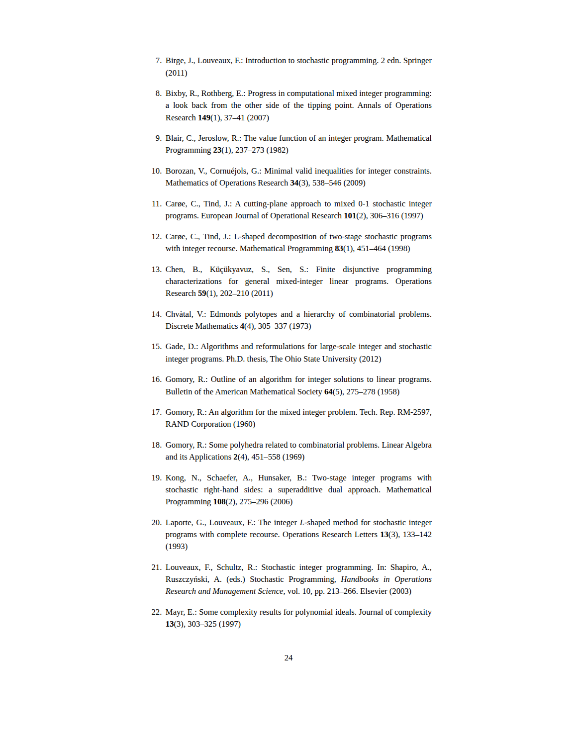Birge, J., Louveaux, F.: Introduction to stochastic programming. 2 edn. Springer (2011)
Bixby, R., Rothberg, E.: Progress in computational mixed integer programming: a look back from the other side of the tipping point. Annals of Operations Research 149(1), 37–41 (2007)
Blair, C., Jeroslow, R.: The value function of an integer program. Mathematical Programming 23(1), 237–273 (1982)
Borozan, V., Cornuéjols, G.: Minimal valid inequalities for integer constraints. Mathematics of Operations Research 34(3), 538–546 (2009)
Carøe, C., Tind, J.: A cutting-plane approach to mixed 0-1 stochastic integer programs. European Journal of Operational Research 101(2), 306–316 (1997)
Carøe, C., Tind, J.: L-shaped decomposition of two-stage stochastic programs with integer recourse. Mathematical Programming 83(1), 451–464 (1998)
Chen, B., Küçükyavuz, S., Sen, S.: Finite disjunctive programming characterizations for general mixed-integer linear programs. Operations Research 59(1), 202–210 (2011)
Chvàtal, V.: Edmonds polytopes and a hierarchy of combinatorial problems. Discrete Mathematics 4(4), 305–337 (1973)
Gade, D.: Algorithms and reformulations for large-scale integer and stochastic integer programs. Ph.D. thesis, The Ohio State University (2012)
Gomory, R.: Outline of an algorithm for integer solutions to linear programs. Bulletin of the American Mathematical Society 64(5), 275–278 (1958)
Gomory, R.: An algorithm for the mixed integer problem. Tech. Rep. RM-2597, RAND Corporation (1960)
Gomory, R.: Some polyhedra related to combinatorial problems. Linear Algebra and its Applications 2(4), 451–558 (1969)
Kong, N., Schaefer, A., Hunsaker, B.: Two-stage integer programs with stochastic right-hand sides: a superadditive dual approach. Mathematical Programming 108(2), 275–296 (2006)
Laporte, G., Louveaux, F.: The integer L-shaped method for stochastic integer programs with complete recourse. Operations Research Letters 13(3), 133–142 (1993)
Louveaux, F., Schultz, R.: Stochastic integer programming. In: Shapiro, A., Ruszczyński, A. (eds.) Stochastic Programming, Handbooks in Operations Research and Management Science, vol. 10, pp. 213–266. Elsevier (2003)
Mayr, E.: Some complexity results for polynomial ideals. Journal of complexity 13(3), 303–325 (1997)
24